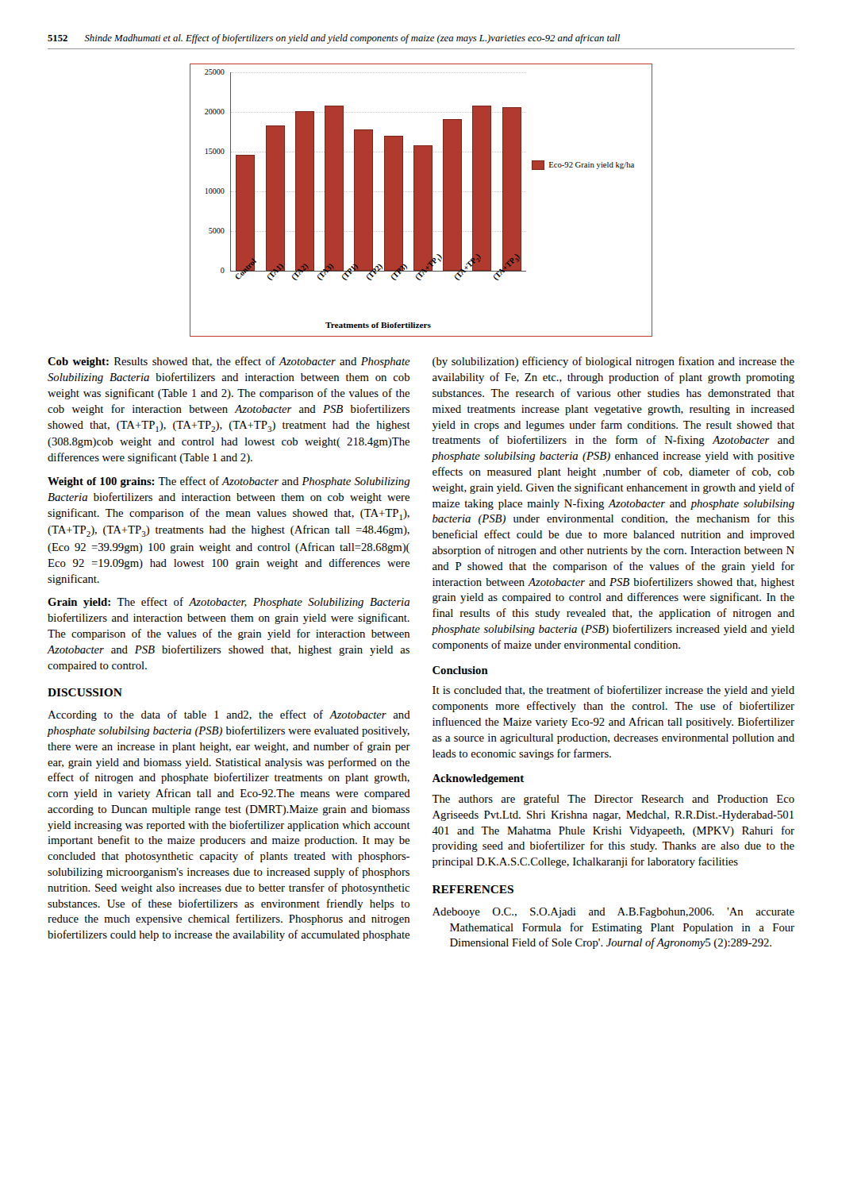5152 Shinde Madhumati et al. Effect of biofertilizers on yield and yield components of maize (zea mays L.)varieties eco-92 and african tall
25000 20000 15000 10000 5000 0
Control (TA1) (TA2) (TA3) (TP1) (TP2) (TP3) (TA+TP1) (TA+TP2) (TA+TP3)
Treatments of Biofertilizers
Eco-92 Grain yield kg/ha
Cob weight: Results showed that, the effect of Azotobacter and Phosphate Solubilizing Bacteria biofertilizers and interaction between them on cob weight was significant (Table 1 and 2). The comparison of the values of the cob weight for interaction between Azotobacter and PSB biofertilizers showed that, (TA+TP1), (TA+TP2), (TA+TP3) treatment had the highest (308.8gm)cob weight and control had lowest cob weight( 218.4gm)The differences were significant (Table 1 and 2).
Weight of 100 grains: The effect of Azotobacter and Phosphate Solubilizing Bacteria biofertilizers and interaction between them on cob weight were significant. The comparison of the mean values showed that, (TA+TP1), (TA+TP2), (TA+TP3) treatments had the highest (African tall =48.46gm), (Eco 92 =39.99gm) 100 grain weight and control (African tall=28.68gm)( Eco 92 =19.09gm) had lowest 100 grain weight and differences were significant.
Grain yield: The effect of Azotobacter, Phosphate Solubilizing Bacteria biofertilizers and interaction between them on grain yield were significant. The comparison of the values of the grain yield for interaction between Azotobacter and PSB biofertilizers showed that, highest grain yield as compaired to control.
DISCUSSION
According to the data of table 1 and2, the effect of Azotobacter and phosphate solubilsing bacteria (PSB) biofertilizers were evaluated positively, there were an increase in plant height, ear weight, and number of grain per ear, grain yield and biomass yield. Statistical analysis was performed on the effect of nitrogen and phosphate biofertilizer treatments on plant growth, corn yield in variety African tall and Eco-92.The means were compared according to Duncan multiple range test (DMRT).Maize grain and biomass yield increasing was reported with the biofertilizer application which account important benefit to the maize producers and maize production. It may be concluded that photosynthetic capacity of plants treated with phosphors-solubilizing microorganism's increases due to increased supply of phosphors nutrition. Seed weight also increases due to better transfer of photosynthetic substances. Use of these biofertilizers as environment friendly helps to reduce the much expensive chemical fertilizers. Phosphorus and nitrogen biofertilizers could help to increase the availability of accumulated phosphate (by solubilization) efficiency of biological nitrogen fixation and increase the availability of Fe, Zn etc., through production of plant growth promoting substances. The research of various other studies has demonstrated that mixed treatments increase plant vegetative growth, resulting in increased yield in crops and legumes under farm conditions. The result showed that treatments of biofertilizers in the form of N-fixing Azotobacter and phosphate solubilsing bacteria (PSB) enhanced increase yield with positive effects on measured plant height ,number of cob, diameter of cob, cob weight, grain yield. Given the significant enhancement in growth and yield of maize taking place mainly N-fixing Azotobacter and phosphate solubilsing bacteria (PSB) under environmental condition, the mechanism for this beneficial effect could be due to more balanced nutrition and improved absorption of nitrogen and other nutrients by the corn. Interaction between N and P showed that the comparison of the values of the grain yield for interaction between Azotobacter and PSB biofertilizers showed that, highest grain yield as compaired to control and differences were significant. In the final results of this study revealed that, the application of nitrogen and phosphate solubilsing bacteria (PSB) biofertilizers increased yield and yield components of maize under environmental condition.
Conclusion
It is concluded that, the treatment of biofertilizer increase the yield and yield components more effectively than the control. The use of biofertilizer influenced the Maize variety Eco-92 and African tall positively. Biofertilizer as a source in agricultural production, decreases environmental pollution and leads to economic savings for farmers.
Acknowledgement
The authors are grateful The Director Research and Production Eco Agriseeds Pvt.Ltd. Shri Krishna nagar, Medchal, R.R.Dist.-Hyderabad-501 401 and The Mahatma Phule Krishi Vidyapeeth, (MPKV) Rahuri for providing seed and biofertilizer for this study. Thanks are also due to the principal D.K.A.S.C.College, Ichalkaranji for laboratory facilities
REFERENCES
Adebooye O.C., S.O.Ajadi and A.B.Fagbohun,2006. 'An accurate Mathematical Formula for Estimating Plant Population in a Four Dimensional Field of Sole Crop'. Journal of Agronomy5 (2):289-292.